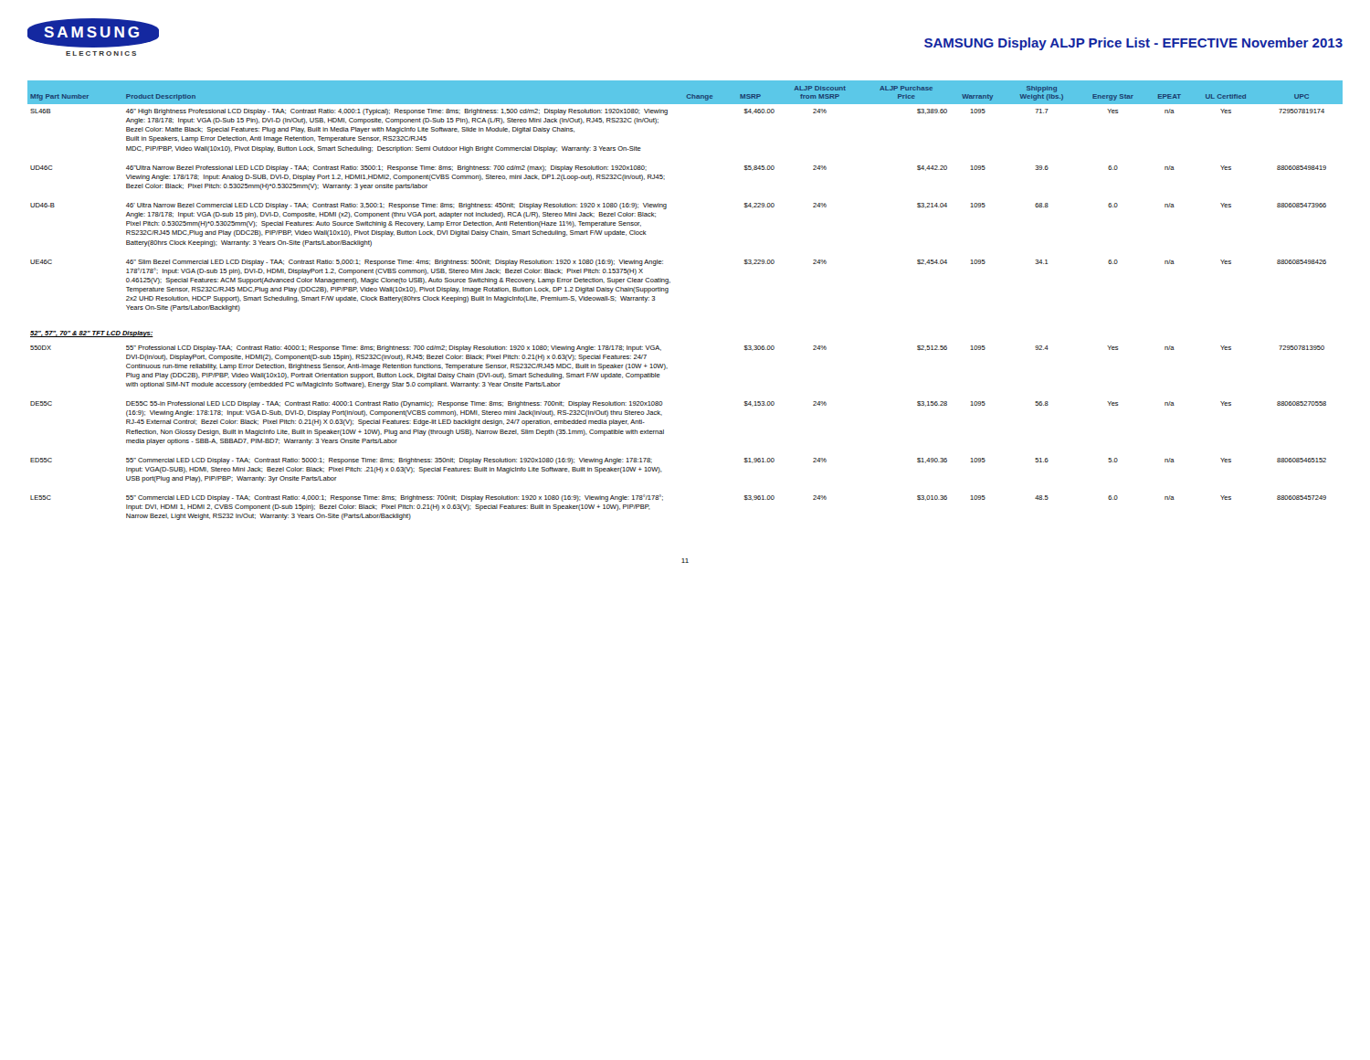SAMSUNG
ELECTRONICS
SAMSUNG Display ALJP Price List - EFFECTIVE November 2013
| Mfg Part Number | Product Description | Change | MSRP | ALJP Discount from MSRP | ALJP Purchase Price | Warranty | Shipping Weight (lbs.) | Energy Star | EPEAT | UL Certified | UPC |
| --- | --- | --- | --- | --- | --- | --- | --- | --- | --- | --- | --- |
| SL46B | 46" High Brightness Professional LCD Display - TAA; Contrast Ratio: 4,000:1 (Typical); Response Time: 8ms; Brightness: 1,500 cd/m2; Display Resolution: 1920x1080; Viewing Angle: 178/178; Input: VGA (D-Sub 15 Pin), DVI-D (In/Out), USB, HDMI, Composite, Component (D-Sub 15 Pin), RCA (L/R), Stereo Mini Jack (In/Out), RJ45, RS232C (In/Out); Bezel Color: Matte Black; Special Features: Plug and Play, Built in Media Player with MagicInfo Lite Software, Slide in Module, Digital Daisy Chains, Built in Speakers, Lamp Error Detection, Anti Image Retention, Temperature Sensor, RS232C/RJ45 MDC, PIP/PBP, Video Wall(10x10), Pivot Display, Button Lock, Smart Scheduling; Description: Semi Outdoor High Bright Commercial Display; Warranty: 3 Years On-Site | | $4,460.00 | 24% | $3,389.60 | 1095 | 71.7 | Yes | n/a | Yes | 729507819174 |
| UD46C | 46"Ultra Narrow Bezel Professional LED LCD Display - TAA; Contrast Ratio: 3500:1; Response Time: 8ms; Brightness: 700 cd/m2 (max); Display Resolution: 1920x1080; Viewing Angle: 178/178; Input: Analog D-SUB, DVI-D, Display Port 1.2, HDMI1,HDMI2, Component(CVBS Common), Stereo, mini Jack, DP1.2(Loop-out), RS232C(in/out), RJ45; Bezel Color: Black; Pixel Pitch: 0.53025mm(H)*0.53025mm(V); Warranty: 3 year onsite parts/labor | | $5,845.00 | 24% | $4,442.20 | 1095 | 39.6 | 6.0 | n/a | Yes | 8806085498419 |
| UD46-B | 46' Ultra Narrow Bezel Commercial LED LCD Display - TAA; Contrast Ratio: 3,500:1; Response Time: 8ms; Brightness: 450nit; Display Resolution: 1920 x 1080 (16:9); Viewing Angle: 178/178; Input: VGA (D-sub 15 pin), DVI-D, Composite, HDMI (x2), Component (thru VGA port, adapter not included), RCA (L/R), Stereo Mini Jack; Bezel Color: Black; Pixel Pitch: 0.53025mm(H)*0.53025mm(V); Special Features: Auto Source Switchinig & Recovery, Lamp Error Detection, Anti Retention(Haze 11%), Temperature Sensor, RS232C/RJ45 MDC,Plug and Play (DDC2B), PIP/PBP, Video Wall(10x10), Pivot Display, Button Lock, DVI Digital Daisy Chain, Smart Scheduling, Smart F/W update, Clock Battery(80hrs Clock Keeping); Warranty: 3 Years On-Site (Parts/Labor/Backlight) | | $4,229.00 | 24% | $3,214.04 | 1095 | 68.8 | 6.0 | n/a | Yes | 8806085473966 |
| UE46C | 46" Slim Bezel Commercial LED LCD Display - TAA; Contrast Ratio: 5,000:1; Response Time: 4ms; Brightness: 500nit; Display Resolution: 1920 x 1080 (16:9); Viewing Angle: 178°/178°; Input: VGA (D-sub 15 pin), DVI-D, HDMI, DisplayPort 1.2, Component (CVBS common), USB, Stereo Mini Jack; Bezel Color: Black; Pixel Pitch: 0.15375(H) X 0.46125(V); Special Features: ACM Support(Advanced Color Management), Magic Clone(to USB), Auto Source Switching & Recovery, Lamp Error Detection, Super Clear Coating, Temperature Sensor, RS232C/RJ45 MDC,Plug and Play (DDC2B), PIP/PBP, Video Wall(10x10), Pivot Display, Image Rotation, Button Lock, DP 1.2 Digital Daisy Chain(Supporting 2x2 UHD Resolution, HDCP Support), Smart Scheduling, Smart F/W update, Clock Battery(80hrs Clock Keeping) Built In MagicInfo(Lite, Premium-S, Videowall-S; Warranty: 3 Years On-Site (Parts/Labor/Backlight) | | $3,229.00 | 24% | $2,454.04 | 1095 | 34.1 | 6.0 | n/a | Yes | 8806085498426 |
| 52", 57", 70" & 82" TFT LCD Displays: |
| 550DX | 55" Professional LCD Display-TAA; Contrast Ratio: 4000:1; Response Time: 8ms; Brightness: 700 cd/m2; Display Resolution: 1920 x 1080; Viewing Angle: 178/178; Input: VGA, DVI-D(in/out), DisplayPort, Composite, HDMI(2), Component(D-sub 15pin), RS232C(in/out), RJ45; Bezel Color: Black; Pixel Pitch: 0.21(H) x 0.63(V); Special Features: 24/7 Continuous run-time reliability, Lamp Error Detection, Brightness Sensor, Anti-Image Retention functions, Temperature Sensor, RS232C/RJ45 MDC, Built in Speaker (10W + 10W), Plug and Play (DDC2B), PIP/PBP, Video Wall(10x10), Portrait Orientation support, Button Lock, Digital Daisy Chain (DVI-out), Smart Scheduling, Smart F/W update, Compatible with optional SIM-NT module accessory (embedded PC w/MagicInfo Software), Energy Star 5.0 compliant. Warranty: 3 Year Onsite Parts/Labor | | $3,306.00 | 24% | $2,512.56 | 1095 | 92.4 | Yes | n/a | Yes | 729507813950 |
| DE55C | DE55C 55-in Professional LED LCD Display - TAA; Contrast Ratio: 4000:1 Contrast Ratio (Dynamic); Response Time: 8ms; Brightness: 700nit; Display Resolution: 1920x1080 (16:9); Viewing Angle: 178:178; Input: VGA D-Sub, DVI-D, Display Port(in/out), Component(VCBS common), HDMI, Stereo mini Jack(in/out), RS-232C(In/Out) thru Stereo Jack, RJ-45 External Control; Bezel Color: Black; Pixel Pitch: 0.21(H) X 0.63(V); Special Features: Edge-lit LED backlight design, 24/7 operation, embedded media player, Anti-Reflection, Non Glossy Design, Built in MagicInfo Lite, Built in Speaker(10W + 10W), Plug and Play (through USB), Narrow Bezel, Slim Depth (35.1mm), Compatible with external media player options - SBB-A, SBBAD7, PIM-BD7; Warranty: 3 Years Onsite Parts/Labor | | $4,153.00 | 24% | $3,156.28 | 1095 | 56.8 | Yes | n/a | Yes | 8806085270558 |
| ED55C | 55" Commercial LED LCD Display - TAA; Contrast Ratio: 5000:1; Response Time: 8ms; Brightness: 350nit; Display Resolution: 1920x1080 (16:9); Viewing Angle: 178:178; Input: VGA(D-SUB), HDMI, Stereo Mini Jack; Bezel Color: Black; Pixel Pitch: .21(H) x 0.63(V); Special Features: Built in MagicInfo Lite Software, Built in Speaker(10W + 10W), USB port(Plug and Play), PIP/PBP; Warranty: 3yr Onsite Parts/Labor | | $1,961.00 | 24% | $1,490.36 | 1095 | 51.6 | 5.0 | n/a | Yes | 8806085465152 |
| LE55C | 55" Commercial LED LCD Display - TAA; Contrast Ratio: 4,000:1; Response Time: 8ms; Brightness: 700nit; Display Resolution: 1920 x 1080 (16:9); Viewing Angle: 178°/178°; Input: DVI, HDMI 1, HDMI 2, CVBS Component (D-sub 15pin); Bezel Color: Black; Pixel Pitch: 0.21(H) x 0.63(V); Special Features: Built in Speaker(10W + 10W), PIP/PBP, Narrow Bezel, Light Weight, RS232 In/Out; Warranty: 3 Years On-Site (Parts/Labor/Backlight) | | $3,961.00 | 24% | $3,010.36 | 1095 | 48.5 | 6.0 | n/a | Yes | 8806085457249 |
11